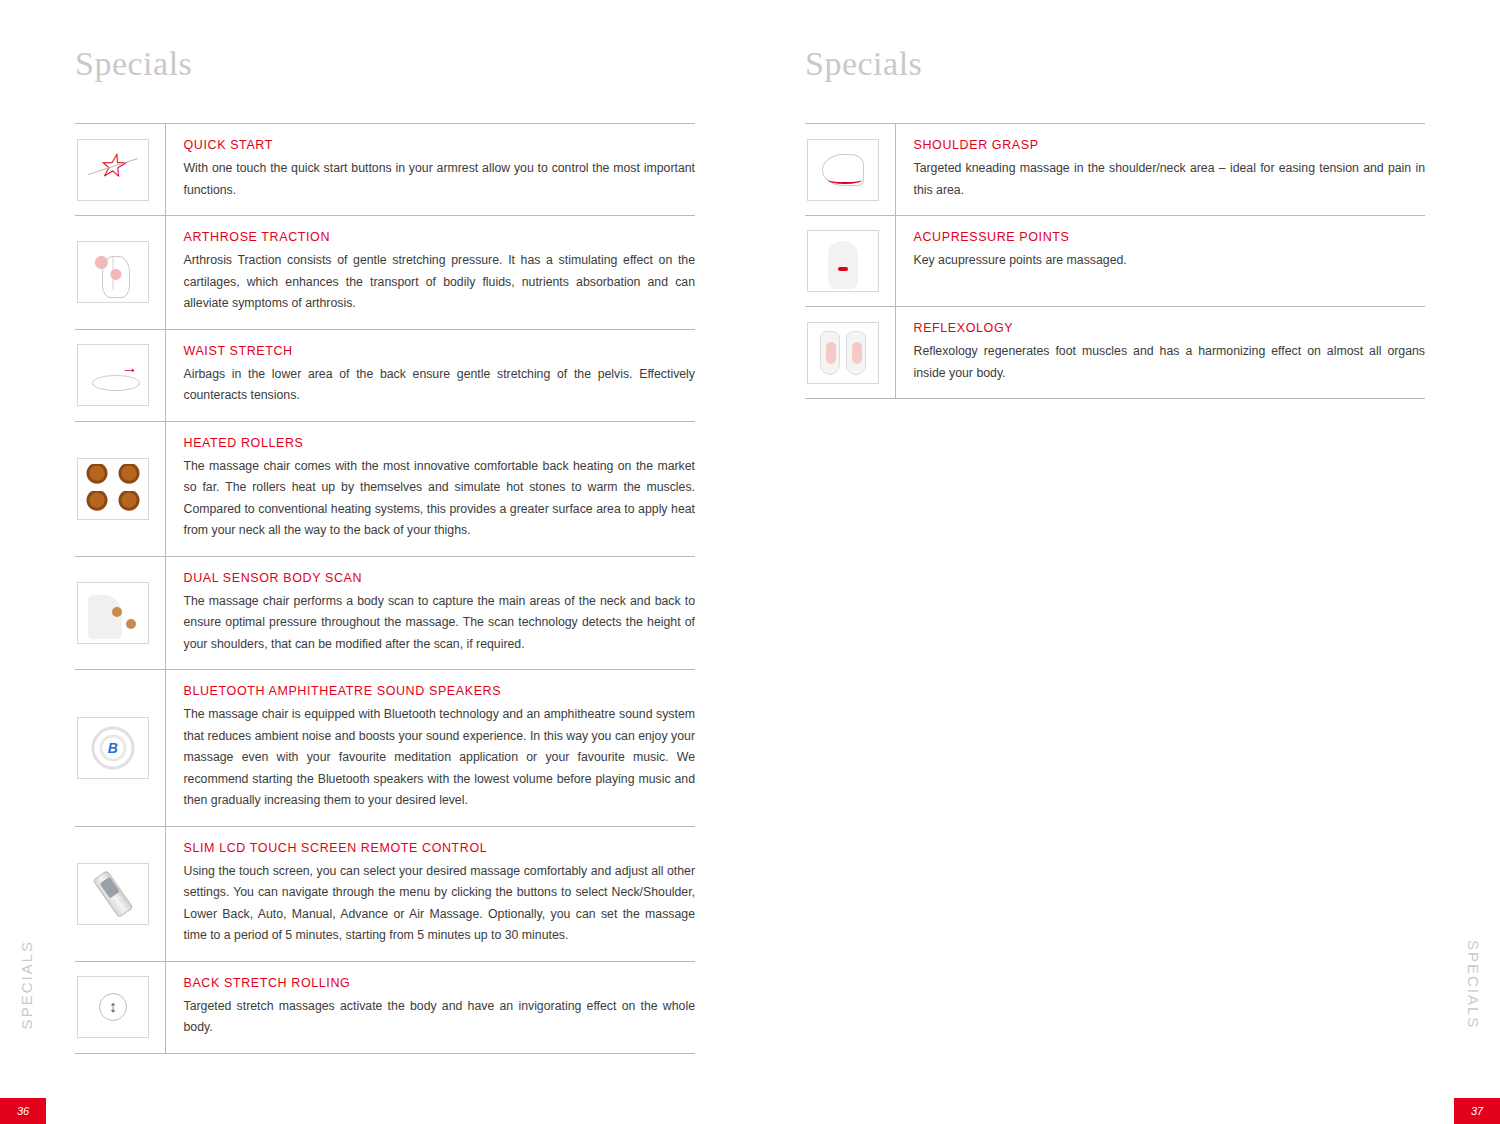Specials
| | Quick Start With one touch the quick start buttons in your armrest allow you to control the most important functions. |
| | Arthrose Traction Arthrosis Traction consists of gentle stretching pressure. It has a stimulating effect on the cartilages, which enhances the transport of bodily fluids, nutrients absorbation and can alleviate symptoms of arthrosis. |
| | Waist Stretch Airbags in the lower area of the back ensure gentle stretching of the pelvis. Effectively counteracts tensions. |
| | Heated Rollers The massage chair comes with the most innovative comfortable back heating on the market so far. The rollers heat up by themselves and simulate hot stones to warm the muscles. Compared to conventional heating systems, this provides a greater surface area to apply heat from your neck all the way to the back of your thighs. |
| | Dual Sensor Body Scan The massage chair performs a body scan to capture the main areas of the neck and back to ensure optimal pressure throughout the massage. The scan technology detects the height of your shoulders, that can be modified after the scan, if required. |
| | Bluetooth Amphitheatre Sound Speakers The massage chair is equipped with Bluetooth technology and an amphitheatre sound system that reduces ambient noise and boosts your sound experience. In this way you can enjoy your massage even with your favourite meditation application or your favourite music. We recommend starting the Bluetooth speakers with the lowest volume before playing music and then gradually increasing them to your desired level. |
| | Slim LCD Touch Screen Remote Control Using the touch screen, you can select your desired massage comfortably and adjust all other settings. You can navigate through the menu by clicking the buttons to select Neck/Shoulder, Lower Back, Auto, Manual, Advance or Air Massage. Optionally, you can set the massage time to a period of 5 minutes, starting from 5 minutes up to 30 minutes. |
| | Back Stretch Rolling Targeted stretch massages activate the body and have an invigorating effect on the whole body. |
Specials
36
Specials
| | Shoulder Grasp Targeted kneading massage in the shoulder/neck area – ideal for easing tension and pain in this area. |
| | Acupressure Points Key acupressure points are massaged. |
| | Reflexology Reflexology regenerates foot muscles and has a harmonizing effect on almost all organs inside your body. |
Specials
37